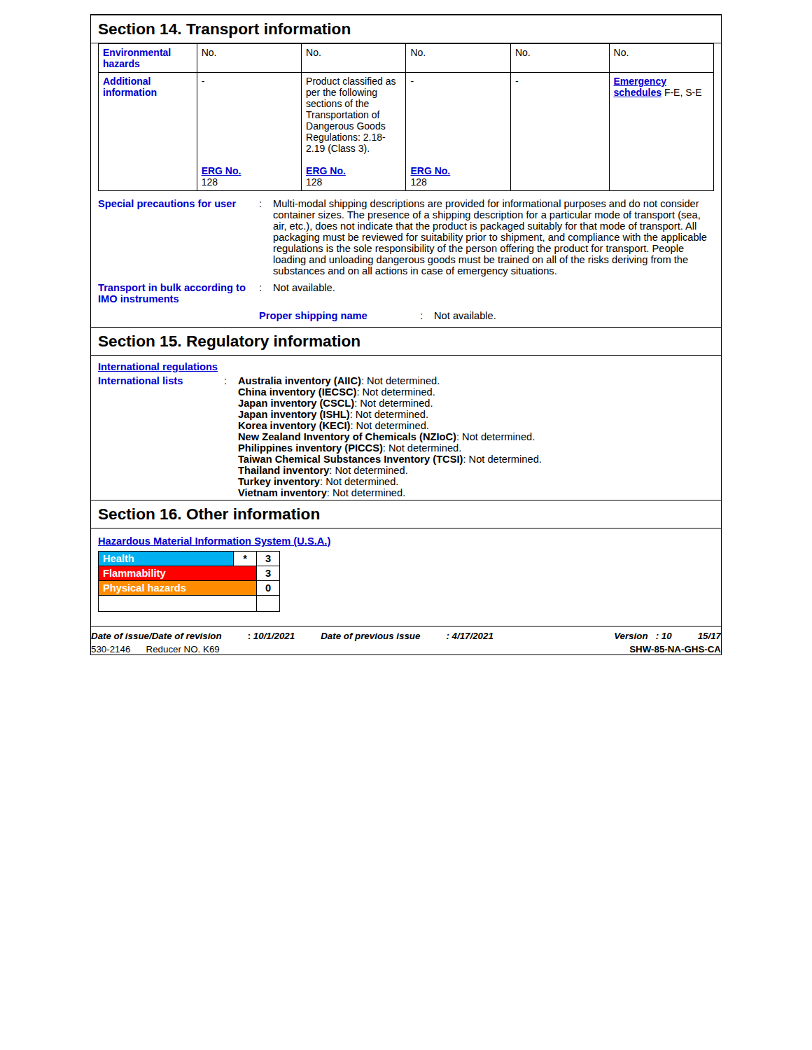Section 14. Transport information
| Environmental hazards | No. | No. | No. | No. | No. |
| Additional information | - ERG No. 128 | Product classified as per the following sections of the Transportation of Dangerous Goods Regulations: 2.18-2.19 (Class 3). ERG No. 128 | - ERG No. 128 | - | Emergency schedules F-E, S-E |
Special precautions for user
:
Multi-modal shipping descriptions are provided for informational purposes and do not consider container sizes. The presence of a shipping description for a particular mode of transport (sea, air, etc.), does not indicate that the product is packaged suitably for that mode of transport. All packaging must be reviewed for suitability prior to shipment, and compliance with the applicable regulations is the sole responsibility of the person offering the product for transport. People loading and unloading dangerous goods must be trained on all of the risks deriving from the substances and on all actions in case of emergency situations.
Transport in bulk according to IMO instruments
:
Not available.
Proper shipping name
:
Not available.
Section 15. Regulatory information
International regulations
International lists
:
Australia inventory (AIIC): Not determined.
China inventory (IECSC): Not determined.
Japan inventory (CSCL): Not determined.
Japan inventory (ISHL): Not determined.
Korea inventory (KECI): Not determined.
New Zealand Inventory of Chemicals (NZIoC): Not determined.
Philippines inventory (PICCS): Not determined.
Taiwan Chemical Substances Inventory (TCSI): Not determined.
Thailand inventory: Not determined.
Turkey inventory: Not determined.
Vietnam inventory: Not determined.
Section 16. Other information
Hazardous Material Information System (U.S.A.)
| Health | * | 3 |
| Flammability | 3 |
| Physical hazards | 0 |
Date of issue/Date of revision : 10/1/2021 Date of previous issue : 4/17/2021
Version : 10 15/17
530-2146 Reducer NO. K69
SHW-85-NA-GHS-CA